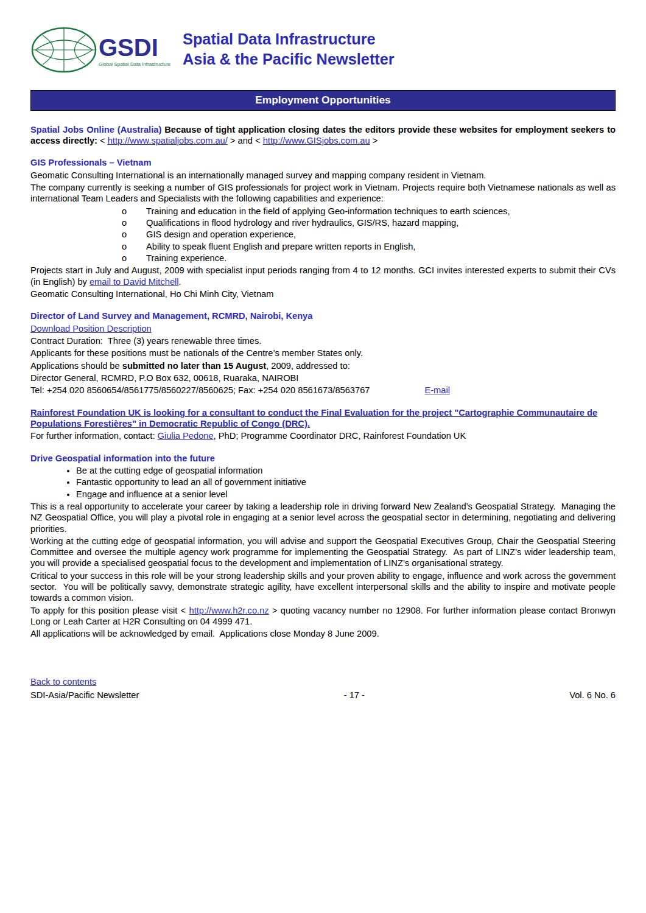GSDI Global Spatial Data Infrastructure
Spatial Data Infrastructure
Asia & the Pacific Newsletter
Employment Opportunities
Spatial Jobs Online (Australia) Because of tight application closing dates the editors provide these websites for employment seekers to access directly: < http://www.spatialjobs.com.au/ > and < http://www.GISjobs.com.au >
GIS Professionals – Vietnam
Geomatic Consulting International is an internationally managed survey and mapping company resident in Vietnam.
The company currently is seeking a number of GIS professionals for project work in Vietnam. Projects require both Vietnamese nationals as well as international Team Leaders and Specialists with the following capabilities and experience:
Training and education in the field of applying Geo-information techniques to earth sciences,
Qualifications in flood hydrology and river hydraulics, GIS/RS, hazard mapping,
GIS design and operation experience,
Ability to speak fluent English and prepare written reports in English,
Training experience.
Projects start in July and August, 2009 with specialist input periods ranging from 4 to 12 months. GCI invites interested experts to submit their CVs (in English) by email to David Mitchell.
Geomatic Consulting International, Ho Chi Minh City, Vietnam
Director of Land Survey and Management, RCMRD, Nairobi, Kenya
Download Position Description
Contract Duration: Three (3) years renewable three times.
Applicants for these positions must be nationals of the Centre’s member States only.
Applications should be submitted no later than 15 August, 2009, addressed to:
Director General, RCMRD, P.O Box 632, 00618, Ruaraka, NAIROBI
Tel: +254 020 8560654/8561775/8560227/8560625; Fax: +254 020 8561673/8563767 E-mail
Rainforest Foundation UK is looking for a consultant to conduct the Final Evaluation for the project "Cartographie Communautaire de Populations Forestières" in Democratic Republic of Congo (DRC).
For further information, contact: Giulia Pedone, PhD; Programme Coordinator DRC, Rainforest Foundation UK
Drive Geospatial information into the future
Be at the cutting edge of geospatial information
Fantastic opportunity to lead an all of government initiative
Engage and influence at a senior level
This is a real opportunity to accelerate your career by taking a leadership role in driving forward New Zealand’s Geospatial Strategy. Managing the NZ Geospatial Office, you will play a pivotal role in engaging at a senior level across the geospatial sector in determining, negotiating and delivering priorities.
Working at the cutting edge of geospatial information, you will advise and support the Geospatial Executives Group, Chair the Geospatial Steering Committee and oversee the multiple agency work programme for implementing the Geospatial Strategy. As part of LINZ’s wider leadership team, you will provide a specialised geospatial focus to the development and implementation of LINZ’s organisational strategy.
Critical to your success in this role will be your strong leadership skills and your proven ability to engage, influence and work across the government sector. You will be politically savvy, demonstrate strategic agility, have excellent interpersonal skills and the ability to inspire and motivate people towards a common vision.
To apply for this position please visit < http://www.h2r.co.nz > quoting vacancy number no 12908. For further information please contact Bronwyn Long or Leah Carter at H2R Consulting on 04 4999 471.
All applications will be acknowledged by email. Applications close Monday 8 June 2009.
Back to contents
SDI-Asia/Pacific Newsletter - 17 - Vol. 6 No. 6